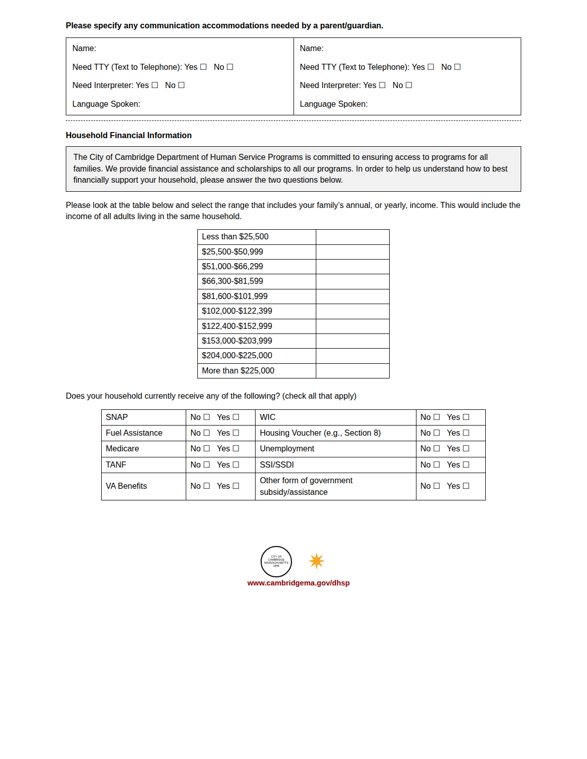Please specify any communication accommodations needed by a parent/guardian.
| Name: Need TTY (Text to Telephone): Yes ☐ No ☐ Need Interpreter: Yes ☐ No ☐ Language Spoken: | Name: Need TTY (Text to Telephone): Yes ☐ No ☐ Need Interpreter: Yes ☐ No ☐ Language Spoken: |
Household Financial Information
The City of Cambridge Department of Human Service Programs is committed to ensuring access to programs for all families. We provide financial assistance and scholarships to all our programs. In order to help us understand how to best financially support your household, please answer the two questions below.
Please look at the table below and select the range that includes your family’s annual, or yearly, income. This would include the income of all adults living in the same household.
| Less than $25,500 | |
| $25,500-$50,999 | |
| $51,000-$66,299 | |
| $66,300-$81,599 | |
| $81,600-$101,999 | |
| $102,000-$122,399 | |
| $122,400-$152,999 | |
| $153,000-$203,999 | |
| $204,000-$225,000 | |
| More than $225,000 | |
Does your household currently receive any of the following? (check all that apply)
| SNAP | No ☐ Yes ☐ | WIC | No ☐ Yes ☐ |
| Fuel Assistance | No ☐ Yes ☐ | Housing Voucher (e.g., Section 8) | No ☐ Yes ☐ |
| Medicare | No ☐ Yes ☐ | Unemployment | No ☐ Yes ☐ |
| TANF | No ☐ Yes ☐ | SSI/SSDI | No ☐ Yes ☐ |
| VA Benefits | No ☐ Yes ☐ | Other form of government subsidy/assistance | No ☐ Yes ☐ |
CITY OF CAMBRIDGE
MASSACHUSETTS
1846
✷
www.cambridgema.gov/dhsp